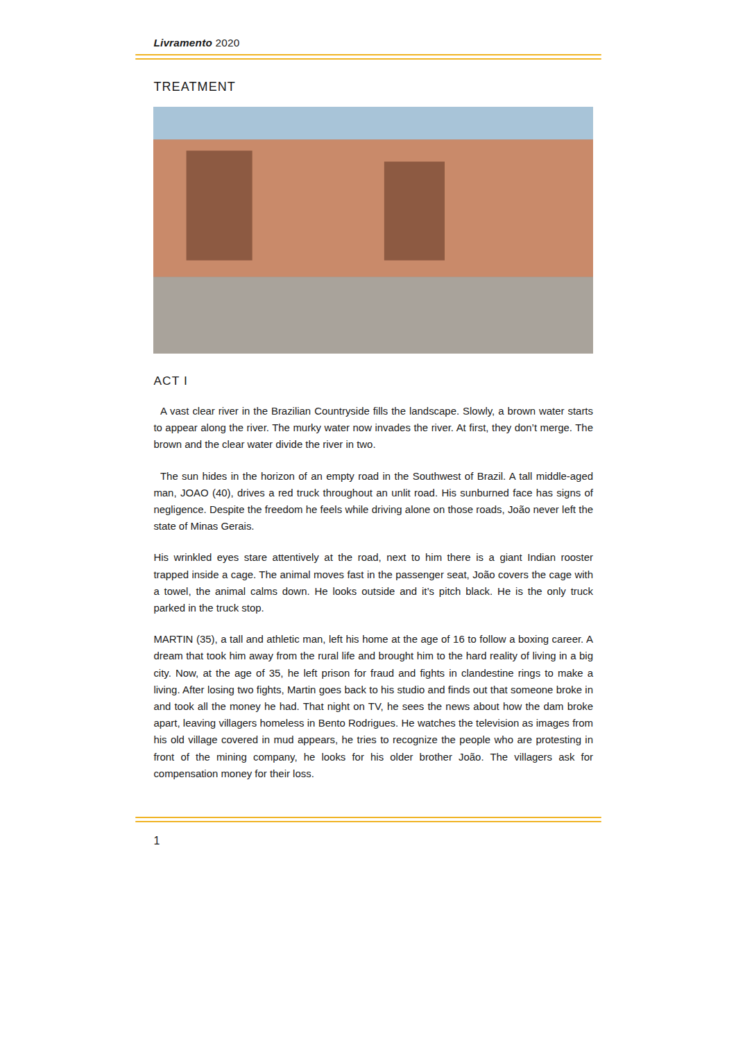Livramento 2020
TREATMENT
ACT I
A vast clear river in the Brazilian Countryside fills the landscape. Slowly, a brown water starts to appear along the river. The murky water now invades the river. At first, they don’t merge. The brown and the clear water divide the river in two.
The sun hides in the horizon of an empty road in the Southwest of Brazil. A tall middle-aged man, JOAO (40), drives a red truck throughout an unlit road. His sunburned face has signs of negligence. Despite the freedom he feels while driving alone on those roads, João never left the state of Minas Gerais.
His wrinkled eyes stare attentively at the road, next to him there is a giant Indian rooster trapped inside a cage. The animal moves fast in the passenger seat, João covers the cage with a towel, the animal calms down. He looks outside and it’s pitch black. He is the only truck parked in the truck stop.
MARTIN (35), a tall and athletic man, left his home at the age of 16 to follow a boxing career. A dream that took him away from the rural life and brought him to the hard reality of living in a big city. Now, at the age of 35, he left prison for fraud and fights in clandestine rings to make a living. After losing two fights, Martin goes back to his studio and finds out that someone broke in and took all the money he had. That night on TV, he sees the news about how the dam broke apart, leaving villagers homeless in Bento Rodrigues. He watches the television as images from his old village covered in mud appears, he tries to recognize the people who are protesting in front of the mining company, he looks for his older brother João. The villagers ask for compensation money for their loss.
1